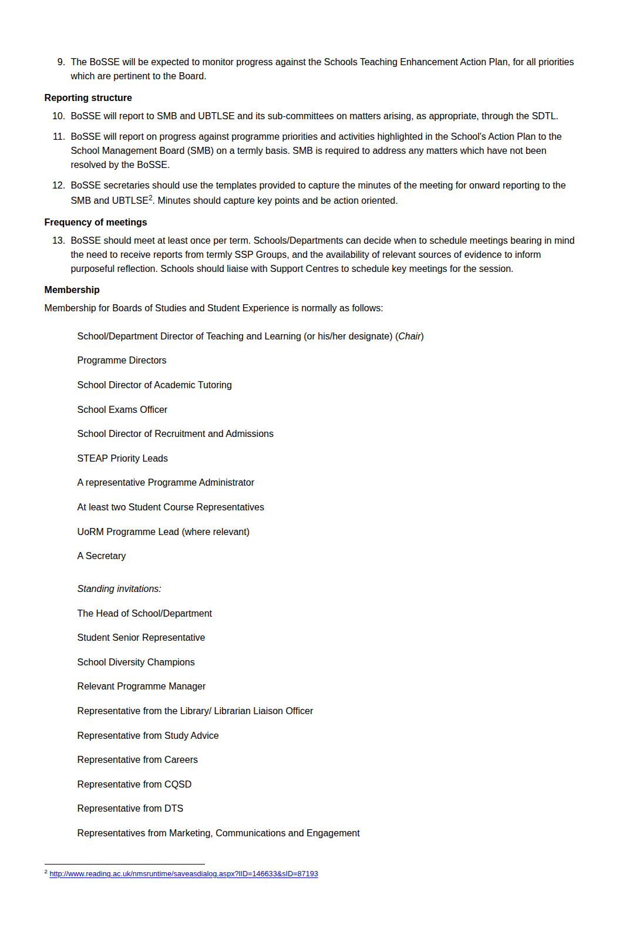The BoSSE will be expected to monitor progress against the Schools Teaching Enhancement Action Plan, for all priorities which are pertinent to the Board.
Reporting structure
BoSSE will report to SMB and UBTLSE and its sub-committees on matters arising, as appropriate, through the SDTL.
BoSSE will report on progress against programme priorities and activities highlighted in the School's Action Plan to the School Management Board (SMB) on a termly basis. SMB is required to address any matters which have not been resolved by the BoSSE.
BoSSE secretaries should use the templates provided to capture the minutes of the meeting for onward reporting to the SMB and UBTLSE2. Minutes should capture key points and be action oriented.
Frequency of meetings
BoSSE should meet at least once per term. Schools/Departments can decide when to schedule meetings bearing in mind the need to receive reports from termly SSP Groups, and the availability of relevant sources of evidence to inform purposeful reflection. Schools should liaise with Support Centres to schedule key meetings for the session.
Membership
Membership for Boards of Studies and Student Experience is normally as follows:
School/Department Director of Teaching and Learning (or his/her designate) (Chair)
Programme Directors
School Director of Academic Tutoring
School Exams Officer
School Director of Recruitment and Admissions
STEAP Priority Leads
A representative Programme Administrator
At least two Student Course Representatives
UoRM Programme Lead (where relevant)
A Secretary
Standing invitations:
The Head of School/Department
Student Senior Representative
School Diversity Champions
Relevant Programme Manager
Representative from the Library/ Librarian Liaison Officer
Representative from Study Advice
Representative from Careers
Representative from CQSD
Representative from DTS
Representatives from Marketing, Communications and Engagement
2 http://www.reading.ac.uk/nmsruntime/saveasdialog.aspx?lID=146633&sID=87193